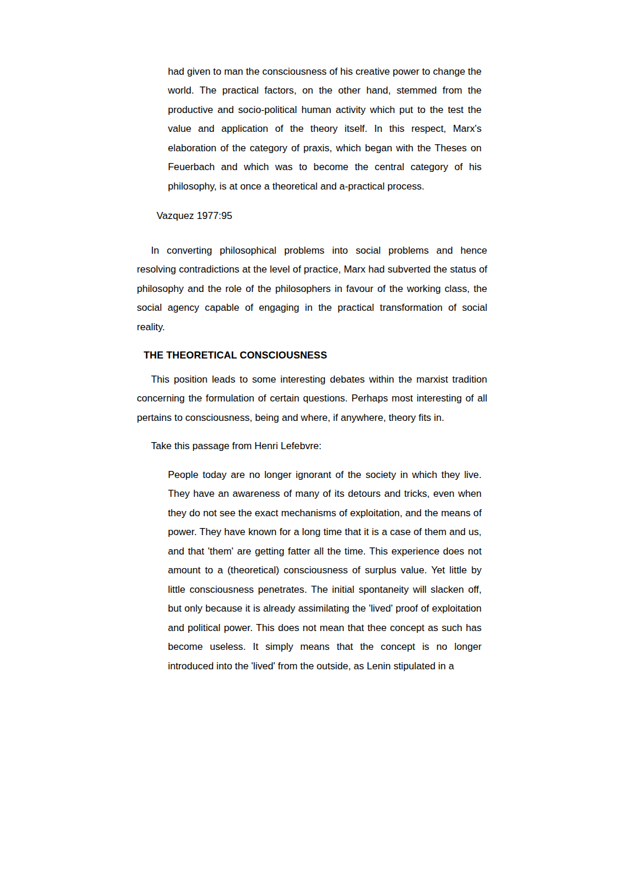had given to man the consciousness of his creative power to change the world. The practical factors, on the other hand, stemmed from the productive and socio-political human activity which put to the test the value and application of the theory itself. In this respect, Marx's elaboration of the category of praxis, which began with the Theses on Feuerbach and which was to become the central category of his philosophy, is at once a theoretical and a-practical process.
Vazquez 1977:95
In converting philosophical problems into social problems and hence resolving contradictions at the level of practice, Marx had subverted the status of philosophy and the role of the philosophers in favour of the working class, the social agency capable of engaging in the practical transformation of social reality.
THE THEORETICAL CONSCIOUSNESS
This position leads to some interesting debates within the marxist tradition concerning the formulation of certain questions. Perhaps most interesting of all pertains to consciousness, being and where, if anywhere, theory fits in.
Take this passage from Henri Lefebvre:
People today are no longer ignorant of the society in which they live. They have an awareness of many of its detours and tricks, even when they do not see the exact mechanisms of exploitation, and the means of power. They have known for a long time that it is a case of them and us, and that 'them' are getting fatter all the time. This experience does not amount to a (theoretical) consciousness of surplus value. Yet little by little consciousness penetrates. The initial spontaneity will slacken off, but only because it is already assimilating the 'lived' proof of exploitation and political power. This does not mean that thee concept as such has become useless. It simply means that the concept is no longer introduced into the 'lived' from the outside, as Lenin stipulated in a